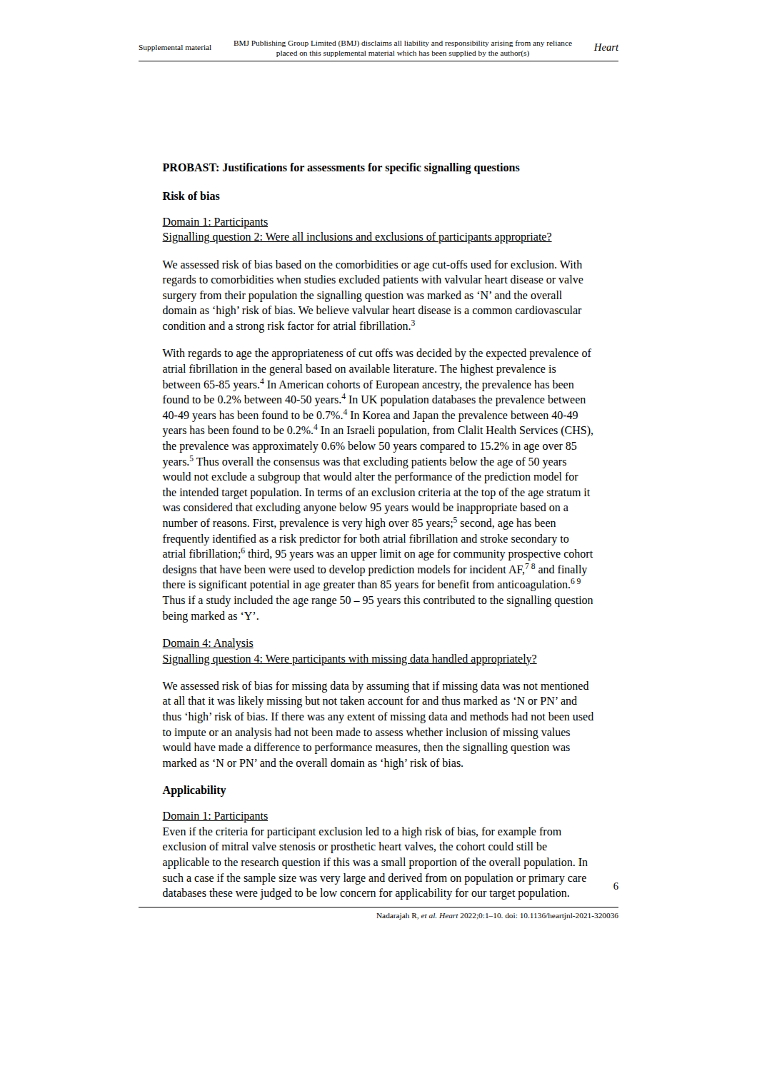Supplemental material
BMJ Publishing Group Limited (BMJ) disclaims all liability and responsibility arising from any reliance
placed on this supplemental material which has been supplied by the author(s)
Heart
PROBAST: Justifications for assessments for specific signalling questions
Risk of bias
Domain 1: Participants
Signalling question 2: Were all inclusions and exclusions of participants appropriate?
We assessed risk of bias based on the comorbidities or age cut-offs used for exclusion. With regards to comorbidities when studies excluded patients with valvular heart disease or valve surgery from their population the signalling question was marked as ‘N’ and the overall domain as ‘high’ risk of bias. We believe valvular heart disease is a common cardiovascular condition and a strong risk factor for atrial fibrillation.3
With regards to age the appropriateness of cut offs was decided by the expected prevalence of atrial fibrillation in the general based on available literature. The highest prevalence is between 65-85 years.4 In American cohorts of European ancestry, the prevalence has been found to be 0.2% between 40-50 years.4 In UK population databases the prevalence between 40-49 years has been found to be 0.7%.4 In Korea and Japan the prevalence between 40-49 years has been found to be 0.2%.4 In an Israeli population, from Clalit Health Services (CHS), the prevalence was approximately 0.6% below 50 years compared to 15.2% in age over 85 years.5 Thus overall the consensus was that excluding patients below the age of 50 years would not exclude a subgroup that would alter the performance of the prediction model for the intended target population. In terms of an exclusion criteria at the top of the age stratum it was considered that excluding anyone below 95 years would be inappropriate based on a number of reasons. First, prevalence is very high over 85 years;5 second, age has been frequently identified as a risk predictor for both atrial fibrillation and stroke secondary to atrial fibrillation;6 third, 95 years was an upper limit on age for community prospective cohort designs that have been were used to develop prediction models for incident AF,7 8 and finally there is significant potential in age greater than 85 years for benefit from anticoagulation.6 9 Thus if a study included the age range 50 – 95 years this contributed to the signalling question being marked as ‘Y’.
Domain 4: Analysis
Signalling question 4: Were participants with missing data handled appropriately?
We assessed risk of bias for missing data by assuming that if missing data was not mentioned at all that it was likely missing but not taken account for and thus marked as ‘N or PN’ and thus ‘high’ risk of bias. If there was any extent of missing data and methods had not been used to impute or an analysis had not been made to assess whether inclusion of missing values would have made a difference to performance measures, then the signalling question was marked as ‘N or PN’ and the overall domain as ‘high’ risk of bias.
Applicability
Domain 1: Participants
Even if the criteria for participant exclusion led to a high risk of bias, for example from exclusion of mitral valve stenosis or prosthetic heart valves, the cohort could still be applicable to the research question if this was a small proportion of the overall population. In such a case if the sample size was very large and derived from on population or primary care databases these were judged to be low concern for applicability for our target population.
6
Nadarajah R, et al. Heart 2022;0:1–10. doi: 10.1136/heartjnl-2021-320036